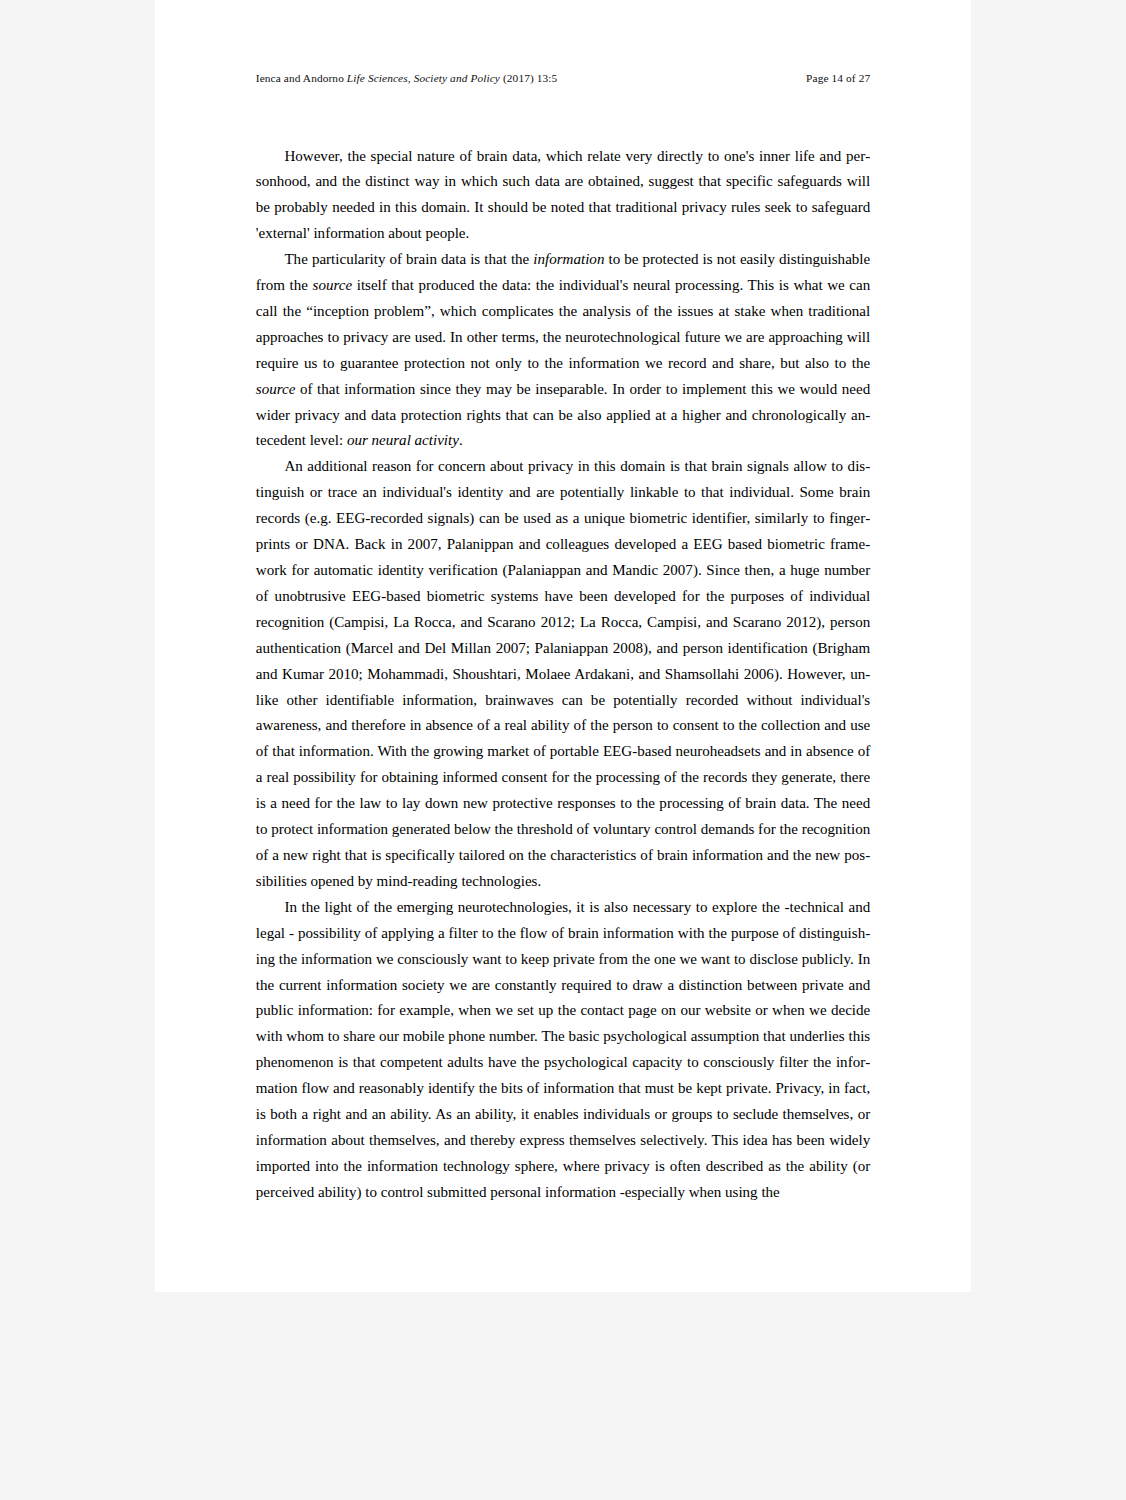Ienca and Andorno Life Sciences, Society and Policy (2017) 13:5
Page 14 of 27
However, the special nature of brain data, which relate very directly to one's inner life and personhood, and the distinct way in which such data are obtained, suggest that specific safeguards will be probably needed in this domain. It should be noted that traditional privacy rules seek to safeguard 'external' information about people.
The particularity of brain data is that the information to be protected is not easily distinguishable from the source itself that produced the data: the individual's neural processing. This is what we can call the “inception problem”, which complicates the analysis of the issues at stake when traditional approaches to privacy are used. In other terms, the neurotechnological future we are approaching will require us to guarantee protection not only to the information we record and share, but also to the source of that information since they may be inseparable. In order to implement this we would need wider privacy and data protection rights that can be also applied at a higher and chronologically antecedent level: our neural activity.
An additional reason for concern about privacy in this domain is that brain signals allow to distinguish or trace an individual's identity and are potentially linkable to that individual. Some brain records (e.g. EEG-recorded signals) can be used as a unique biometric identifier, similarly to fingerprints or DNA. Back in 2007, Palanippan and colleagues developed a EEG based biometric framework for automatic identity verification (Palaniappan and Mandic 2007). Since then, a huge number of unobtrusive EEG-based biometric systems have been developed for the purposes of individual recognition (Campisi, La Rocca, and Scarano 2012; La Rocca, Campisi, and Scarano 2012), person authentication (Marcel and Del Millan 2007; Palaniappan 2008), and person identification (Brigham and Kumar 2010; Mohammadi, Shoushtari, Molaee Ardakani, and Shamsollahi 2006). However, unlike other identifiable information, brainwaves can be potentially recorded without individual's awareness, and therefore in absence of a real ability of the person to consent to the collection and use of that information. With the growing market of portable EEG-based neuroheadsets and in absence of a real possibility for obtaining informed consent for the processing of the records they generate, there is a need for the law to lay down new protective responses to the processing of brain data. The need to protect information generated below the threshold of voluntary control demands for the recognition of a new right that is specifically tailored on the characteristics of brain information and the new possibilities opened by mind-reading technologies.
In the light of the emerging neurotechnologies, it is also necessary to explore the -technical and legal - possibility of applying a filter to the flow of brain information with the purpose of distinguishing the information we consciously want to keep private from the one we want to disclose publicly. In the current information society we are constantly required to draw a distinction between private and public information: for example, when we set up the contact page on our website or when we decide with whom to share our mobile phone number. The basic psychological assumption that underlies this phenomenon is that competent adults have the psychological capacity to consciously filter the information flow and reasonably identify the bits of information that must be kept private. Privacy, in fact, is both a right and an ability. As an ability, it enables individuals or groups to seclude themselves, or information about themselves, and thereby express themselves selectively. This idea has been widely imported into the information technology sphere, where privacy is often described as the ability (or perceived ability) to control submitted personal information -especially when using the